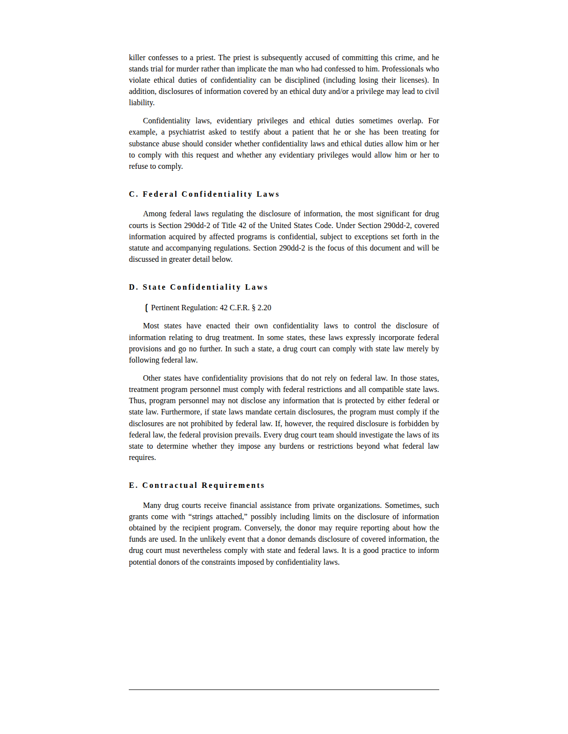killer confesses to a priest. The priest is subsequently accused of committing this crime, and he stands trial for murder rather than implicate the man who had confessed to him. Professionals who violate ethical duties of confidentiality can be disciplined (including losing their licenses). In addition, disclosures of information covered by an ethical duty and/or a privilege may lead to civil liability.
Confidentiality laws, evidentiary privileges and ethical duties sometimes overlap. For example, a psychiatrist asked to testify about a patient that he or she has been treating for substance abuse should consider whether confidentiality laws and ethical duties allow him or her to comply with this request and whether any evidentiary privileges would allow him or her to refuse to comply.
C. Federal Confidentiality Laws
Among federal laws regulating the disclosure of information, the most significant for drug courts is Section 290dd-2 of Title 42 of the United States Code. Under Section 290dd-2, covered information acquired by affected programs is confidential, subject to exceptions set forth in the statute and accompanying regulations. Section 290dd-2 is the focus of this document and will be discussed in greater detail below.
D. State Confidentiality Laws
❲Pertinent Regulation: 42 C.F.R. § 2.20
Most states have enacted their own confidentiality laws to control the disclosure of information relating to drug treatment. In some states, these laws expressly incorporate federal provisions and go no further. In such a state, a drug court can comply with state law merely by following federal law.
Other states have confidentiality provisions that do not rely on federal law. In those states, treatment program personnel must comply with federal restrictions and all compatible state laws. Thus, program personnel may not disclose any information that is protected by either federal or state law. Furthermore, if state laws mandate certain disclosures, the program must comply if the disclosures are not prohibited by federal law. If, however, the required disclosure is forbidden by federal law, the federal provision prevails. Every drug court team should investigate the laws of its state to determine whether they impose any burdens or restrictions beyond what federal law requires.
E. Contractual Requirements
Many drug courts receive financial assistance from private organizations. Sometimes, such grants come with “strings attached,” possibly including limits on the disclosure of information obtained by the recipient program. Conversely, the donor may require reporting about how the funds are used. In the unlikely event that a donor demands disclosure of covered information, the drug court must nevertheless comply with state and federal laws. It is a good practice to inform potential donors of the constraints imposed by confidentiality laws.